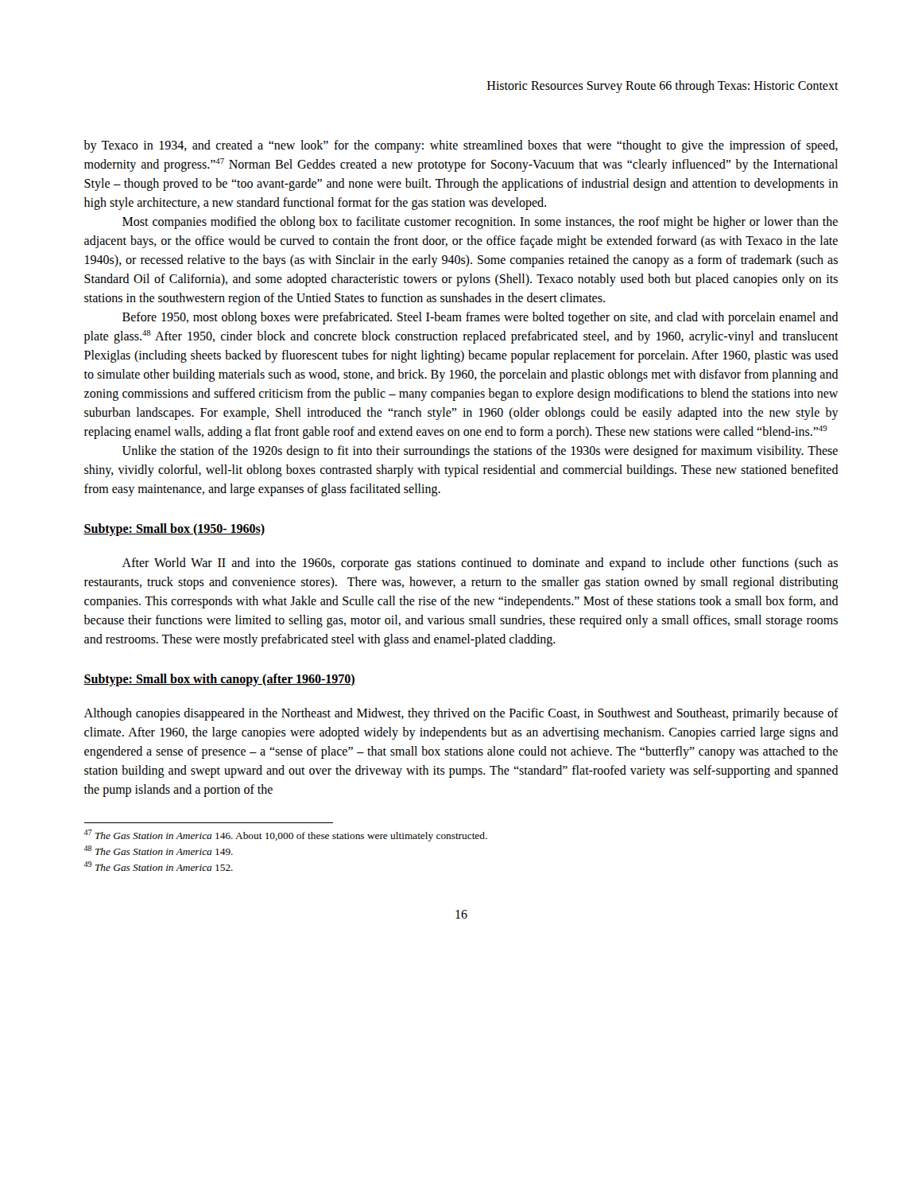Historic Resources Survey Route 66 through Texas: Historic Context
by Texaco in 1934, and created a “new look” for the company: white streamlined boxes that were “thought to give the impression of speed, modernity and progress.”47 Norman Bel Geddes created a new prototype for Socony-Vacuum that was “clearly influenced” by the International Style – though proved to be “too avant-garde” and none were built. Through the applications of industrial design and attention to developments in high style architecture, a new standard functional format for the gas station was developed.
Most companies modified the oblong box to facilitate customer recognition. In some instances, the roof might be higher or lower than the adjacent bays, or the office would be curved to contain the front door, or the office façade might be extended forward (as with Texaco in the late 1940s), or recessed relative to the bays (as with Sinclair in the early 940s). Some companies retained the canopy as a form of trademark (such as Standard Oil of California), and some adopted characteristic towers or pylons (Shell). Texaco notably used both but placed canopies only on its stations in the southwestern region of the Untied States to function as sunshades in the desert climates.
Before 1950, most oblong boxes were prefabricated. Steel I-beam frames were bolted together on site, and clad with porcelain enamel and plate glass.48 After 1950, cinder block and concrete block construction replaced prefabricated steel, and by 1960, acrylic-vinyl and translucent Plexiglas (including sheets backed by fluorescent tubes for night lighting) became popular replacement for porcelain. After 1960, plastic was used to simulate other building materials such as wood, stone, and brick. By 1960, the porcelain and plastic oblongs met with disfavor from planning and zoning commissions and suffered criticism from the public – many companies began to explore design modifications to blend the stations into new suburban landscapes. For example, Shell introduced the “ranch style” in 1960 (older oblongs could be easily adapted into the new style by replacing enamel walls, adding a flat front gable roof and extend eaves on one end to form a porch). These new stations were called “blend-ins.”49
Unlike the station of the 1920s design to fit into their surroundings the stations of the 1930s were designed for maximum visibility. These shiny, vividly colorful, well-lit oblong boxes contrasted sharply with typical residential and commercial buildings. These new stationed benefited from easy maintenance, and large expanses of glass facilitated selling.
Subtype: Small box (1950- 1960s)
After World War II and into the 1960s, corporate gas stations continued to dominate and expand to include other functions (such as restaurants, truck stops and convenience stores). There was, however, a return to the smaller gas station owned by small regional distributing companies. This corresponds with what Jakle and Sculle call the rise of the new “independents.” Most of these stations took a small box form, and because their functions were limited to selling gas, motor oil, and various small sundries, these required only a small offices, small storage rooms and restrooms. These were mostly prefabricated steel with glass and enamel-plated cladding.
Subtype: Small box with canopy (after 1960-1970)
Although canopies disappeared in the Northeast and Midwest, they thrived on the Pacific Coast, in Southwest and Southeast, primarily because of climate. After 1960, the large canopies were adopted widely by independents but as an advertising mechanism. Canopies carried large signs and engendered a sense of presence – a “sense of place” – that small box stations alone could not achieve. The “butterfly” canopy was attached to the station building and swept upward and out over the driveway with its pumps. The “standard” flat-roofed variety was self-supporting and spanned the pump islands and a portion of the
47 The Gas Station in America 146. About 10,000 of these stations were ultimately constructed.
48 The Gas Station in America 149.
49 The Gas Station in America 152.
16